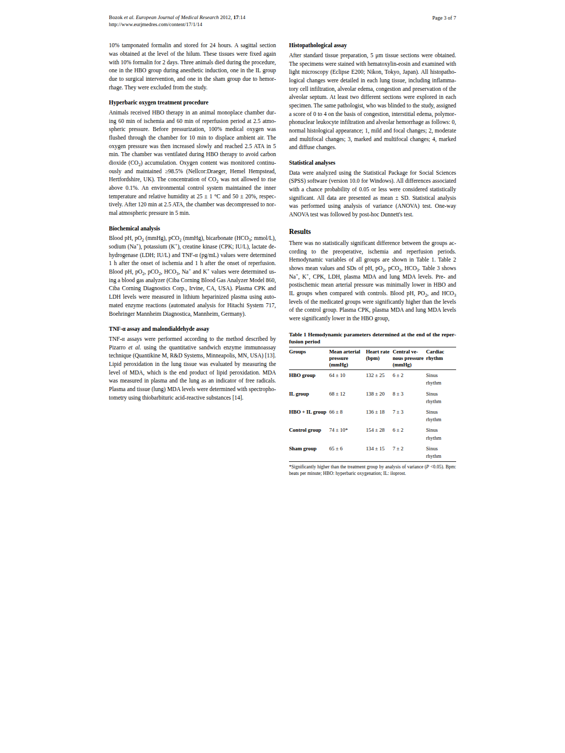Bozok et al. European Journal of Medical Research 2012, 17:14
http://www.eurjmedres.com/content/17/1/14
Page 3 of 7
10% tamponated formalin and stored for 24 hours. A sagittal section was obtained at the level of the hilum. These tissues were fixed again with 10% formalin for 2 days. Three animals died during the procedure, one in the HBO group during anesthetic induction, one in the IL group due to surgical intervention, and one in the sham group due to hemorrhage. They were excluded from the study.
Hyperbaric oxygen treatment procedure
Animals received HBO therapy in an animal monoplace chamber during 60 min of ischemia and 60 min of reperfusion period at 2.5 atmospheric pressure. Before pressurization, 100% medical oxygen was flushed through the chamber for 10 min to displace ambient air. The oxygen pressure was then increased slowly and reached 2.5 ATA in 5 min. The chamber was ventilated during HBO therapy to avoid carbon dioxide (CO2) accumulation. Oxygen content was monitored continuously and maintained ≥98.5% (Nellcor:Draeger, Hemel Hempstead, Hertfordshire, UK). The concentration of CO2 was not allowed to rise above 0.1%. An environmental control system maintained the inner temperature and relative humidity at 25 ± 1 °C and 50 ± 20%, respectively. After 120 min at 2.5 ATA, the chamber was decompressed to normal atmospheric pressure in 5 min.
Biochemical analysis
Blood pH, pO2 (mmHg), pCO2 (mmHg), bicarbonate (HCO3; mmol/L), sodium (Na+), potassium (K+), creatine kinase (CPK; IU/L), lactate dehydrogenase (LDH; IU/L) and TNF-α (pg/mL) values were determined 1 h after the onset of ischemia and 1 h after the onset of reperfusion. Blood pH, pO2, pCO2, HCO3, Na+ and K+ values were determined using a blood gas analyzer (Ciba Corning Blood Gas Analyzer Model 860, Ciba Corning Diagnostics Corp., Irvine, CA, USA). Plasma CPK and LDH levels were measured in lithium heparinized plasma using automated enzyme reactions (automated analysis for Hitachi System 717, Boehringer Mannheim Diagnostica, Mannheim, Germany).
TNF-α assay and malondialdehyde assay
TNF-α assays were performed according to the method described by Pizarro et al. using the quantitative sandwich enzyme immunoassay technique (Quantikine M, R&D Systems, Minneapolis, MN, USA) [13]. Lipid peroxidation in the lung tissue was evaluated by measuring the level of MDA, which is the end product of lipid peroxidation. MDA was measured in plasma and the lung as an indicator of free radicals. Plasma and tissue (lung) MDA levels were determined with spectrophotometry using thiobarbituric acid-reactive substances [14].
Histopathological assay
After standard tissue preparation, 5 μm tissue sections were obtained. The specimens were stained with hematoxylin-eosin and examined with light microscopy (Eclipse E200; Nikon, Tokyo, Japan). All histopathological changes were detailed in each lung tissue, including inflammatory cell infiltration, alveolar edema, congestion and preservation of the alveolar septum. At least two different sections were explored in each specimen. The same pathologist, who was blinded to the study, assigned a score of 0 to 4 on the basis of congestion, interstitial edema, polymorphonuclear leukocyte infiltration and alveolar hemorrhage as follows: 0, normal histological appearance; 1, mild and focal changes; 2, moderate and multifocal changes; 3, marked and multifocal changes; 4, marked and diffuse changes.
Statistical analyses
Data were analyzed using the Statistical Package for Social Sciences (SPSS) software (version 10.0 for Windows). All differences associated with a chance probability of 0.05 or less were considered statistically significant. All data are presented as mean ± SD. Statistical analysis was performed using analysis of variance (ANOVA) test. One-way ANOVA test was followed by post-hoc Dunnett's test.
Results
There was no statistically significant difference between the groups according to the preoperative, ischemia and reperfusion periods. Hemodynamic variables of all groups are shown in Table 1. Table 2 shows mean values and SDs of pH, pO2, pCO2, HCO3. Table 3 shows Na+, K+, CPK, LDH, plasma MDA and lung MDA levels. Pre- and postischemic mean arterial pressure was minimally lower in HBO and IL groups when compared with controls. Blood pH, PO2, and HCO3 levels of the medicated groups were significantly higher than the levels of the control group. Plasma CPK, plasma MDA and lung MDA levels were significantly lower in the HBO group,
Table 1 Hemodynamic parameters determined at the end of the reperfusion period
| Groups | Mean arterial pressure (mmHg) | Heart rate (bpm) | Central venous pressure (mmHg) | Cardiac rhythm |
| --- | --- | --- | --- | --- |
| HBO group | 64 ± 10 | 132 ± 25 | 6 ± 2 | Sinus rhythm |
| IL group | 68 ± 12 | 138 ± 20 | 8 ± 3 | Sinus rhythm |
| HBO + IL group | 66 ± 8 | 136 ± 18 | 7 ± 3 | Sinus rhythm |
| Control group | 74 ± 10* | 154 ± 28 | 6 ± 2 | Sinus rhythm |
| Sham group | 65 ± 6 | 134 ± 15 | 7 ± 2 | Sinus rhythm |
*Significantly higher than the treatment group by analysis of variance (P <0.05). Bpm: beats per minute; HBO: hyperbaric oxygenation; IL: iloprost.